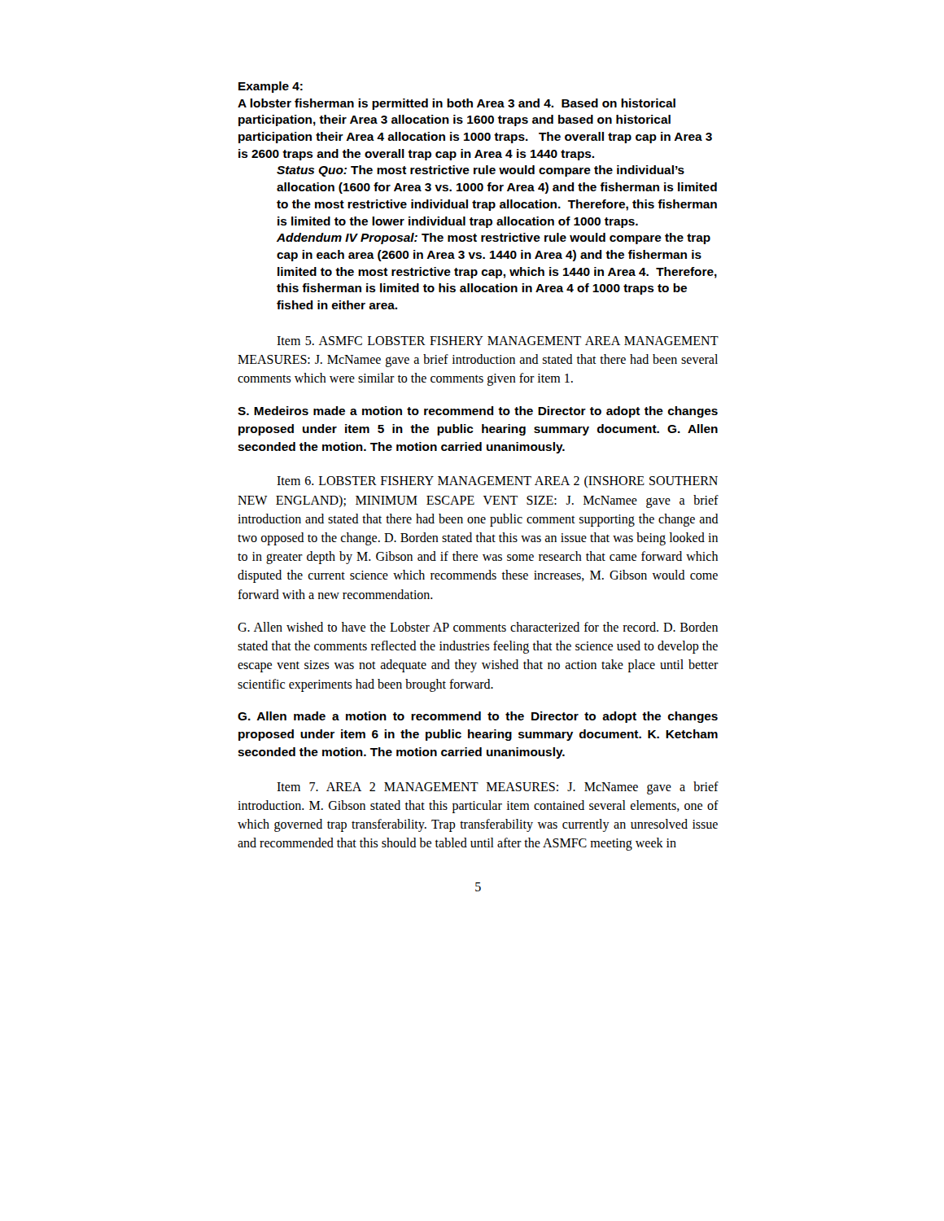Example 4:
A lobster fisherman is permitted in both Area 3 and 4. Based on historical participation, their Area 3 allocation is 1600 traps and based on historical participation their Area 4 allocation is 1000 traps. The overall trap cap in Area 3 is 2600 traps and the overall trap cap in Area 4 is 1440 traps.
Status Quo: The most restrictive rule would compare the individual’s allocation (1600 for Area 3 vs. 1000 for Area 4) and the fisherman is limited to the most restrictive individual trap allocation. Therefore, this fisherman is limited to the lower individual trap allocation of 1000 traps.
Addendum IV Proposal: The most restrictive rule would compare the trap cap in each area (2600 in Area 3 vs. 1440 in Area 4) and the fisherman is limited to the most restrictive trap cap, which is 1440 in Area 4. Therefore, this fisherman is limited to his allocation in Area 4 of 1000 traps to be fished in either area.
Item 5. ASMFC LOBSTER FISHERY MANAGEMENT AREA MANAGEMENT MEASURES: J. McNamee gave a brief introduction and stated that there had been several comments which were similar to the comments given for item 1.
S. Medeiros made a motion to recommend to the Director to adopt the changes proposed under item 5 in the public hearing summary document. G. Allen seconded the motion. The motion carried unanimously.
Item 6. LOBSTER FISHERY MANAGEMENT AREA 2 (INSHORE SOUTHERN NEW ENGLAND); MINIMUM ESCAPE VENT SIZE: J. McNamee gave a brief introduction and stated that there had been one public comment supporting the change and two opposed to the change. D. Borden stated that this was an issue that was being looked in to in greater depth by M. Gibson and if there was some research that came forward which disputed the current science which recommends these increases, M. Gibson would come forward with a new recommendation.
G. Allen wished to have the Lobster AP comments characterized for the record. D. Borden stated that the comments reflected the industries feeling that the science used to develop the escape vent sizes was not adequate and they wished that no action take place until better scientific experiments had been brought forward.
G. Allen made a motion to recommend to the Director to adopt the changes proposed under item 6 in the public hearing summary document. K. Ketcham seconded the motion. The motion carried unanimously.
Item 7. AREA 2 MANAGEMENT MEASURES: J. McNamee gave a brief introduction. M. Gibson stated that this particular item contained several elements, one of which governed trap transferability. Trap transferability was currently an unresolved issue and recommended that this should be tabled until after the ASMFC meeting week in
5